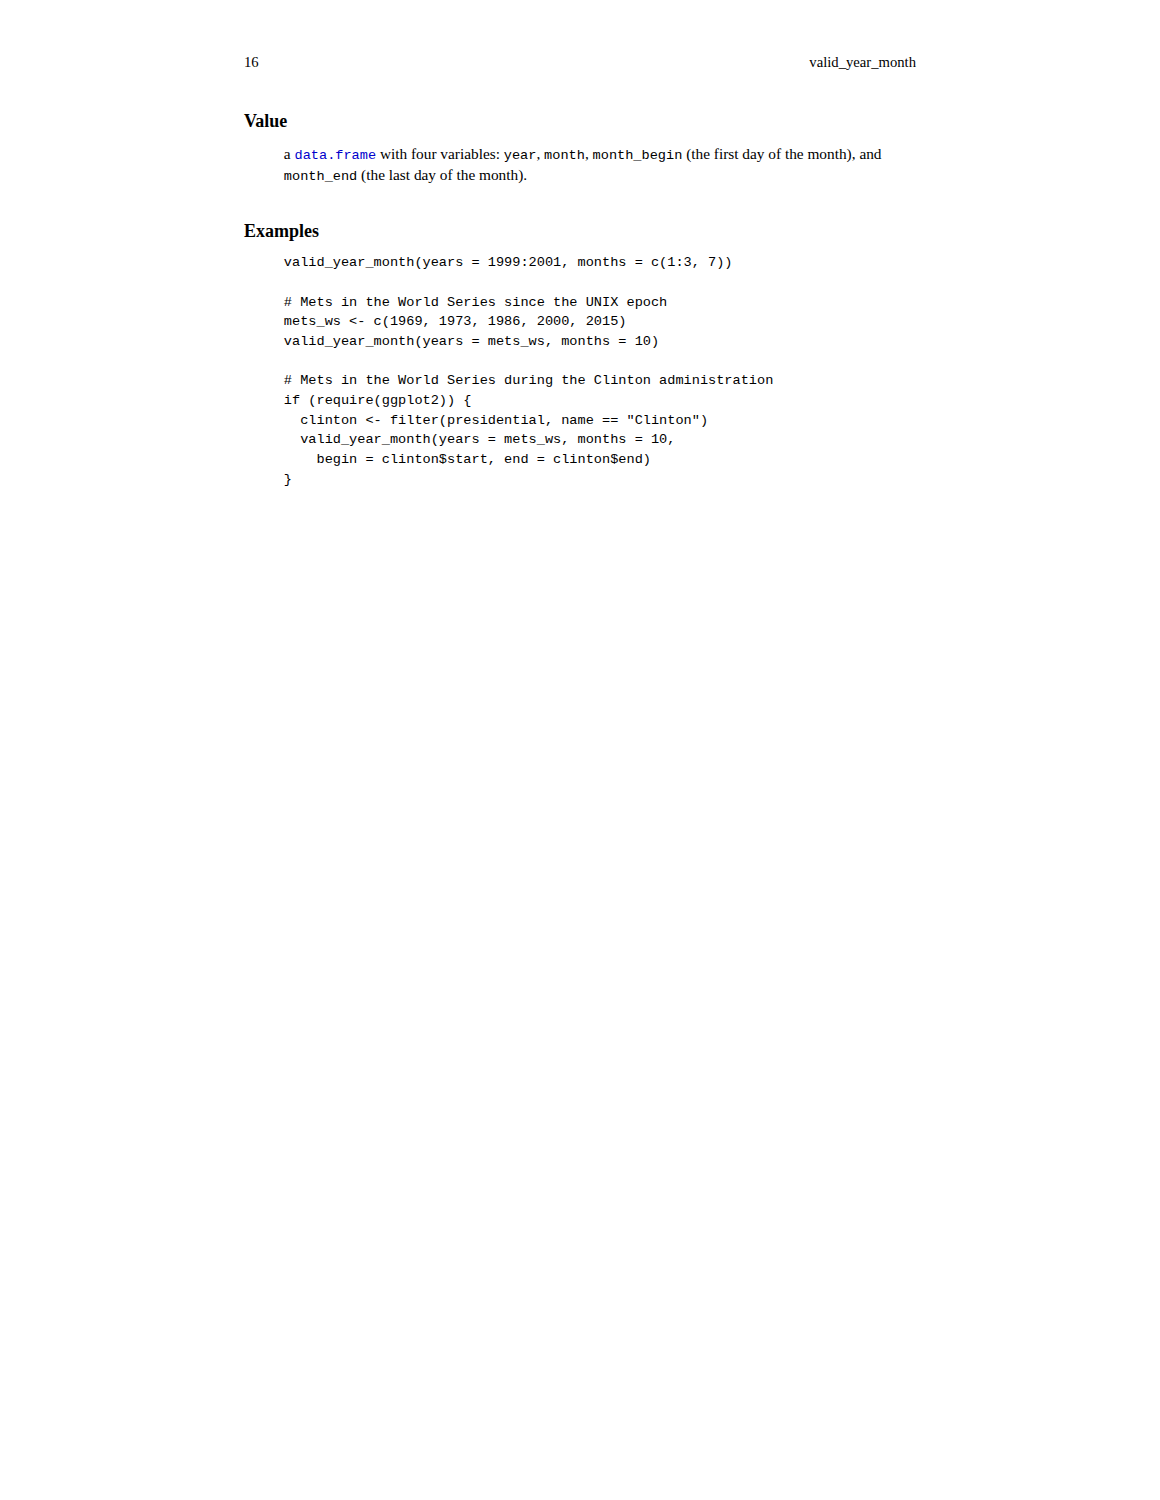16 valid_year_month
Value
a data.frame with four variables: year, month, month_begin (the first day of the month), and month_end (the last day of the month).
Examples
valid_year_month(years = 1999:2001, months = c(1:3, 7))

# Mets in the World Series since the UNIX epoch
mets_ws <- c(1969, 1973, 1986, 2000, 2015)
valid_year_month(years = mets_ws, months = 10)

# Mets in the World Series during the Clinton administration
if (require(ggplot2)) {
  clinton <- filter(presidential, name == "Clinton")
  valid_year_month(years = mets_ws, months = 10,
    begin = clinton$start, end = clinton$end)
}